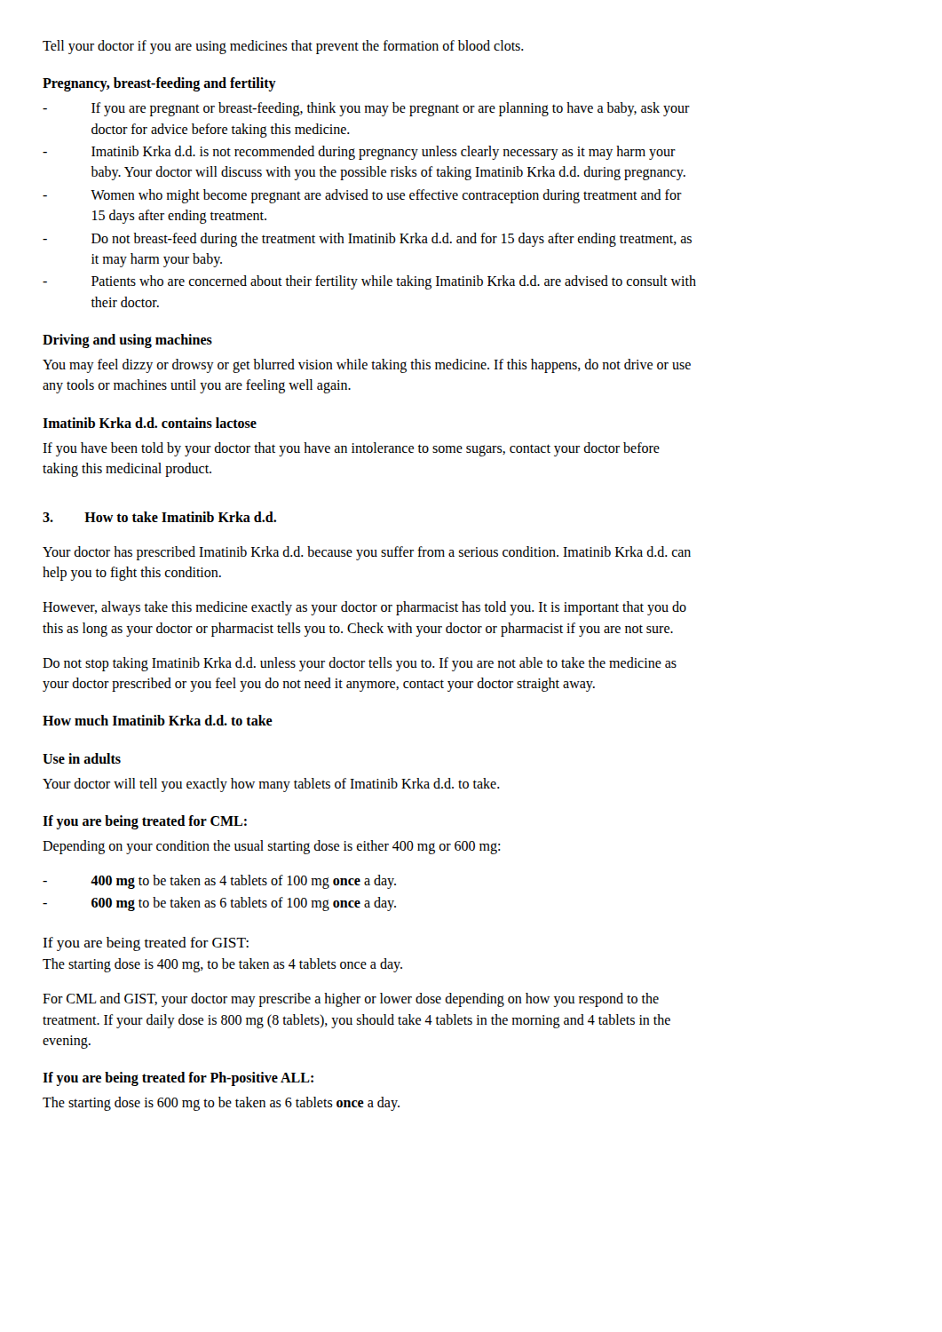Tell your doctor if you are using medicines that prevent the formation of blood clots.
Pregnancy, breast-feeding and fertility
If you are pregnant or breast-feeding, think you may be pregnant or are planning to have a baby, ask your doctor for advice before taking this medicine.
Imatinib Krka d.d. is not recommended during pregnancy unless clearly necessary as it may harm your baby. Your doctor will discuss with you the possible risks of taking Imatinib Krka d.d. during pregnancy.
Women who might become pregnant are advised to use effective contraception during treatment and for 15 days after ending treatment.
Do not breast-feed during the treatment with Imatinib Krka d.d. and for 15 days after ending treatment, as it may harm your baby.
Patients who are concerned about their fertility while taking Imatinib Krka d.d. are advised to consult with their doctor.
Driving and using machines
You may feel dizzy or drowsy or get blurred vision while taking this medicine. If this happens, do not drive or use any tools or machines until you are feeling well again.
Imatinib Krka d.d. contains lactose
If you have been told by your doctor that you have an intolerance to some sugars, contact your doctor before taking this medicinal product.
3. How to take Imatinib Krka d.d.
Your doctor has prescribed Imatinib Krka d.d. because you suffer from a serious condition. Imatinib Krka d.d. can help you to fight this condition.
However, always take this medicine exactly as your doctor or pharmacist has told you. It is important that you do this as long as your doctor or pharmacist tells you to. Check with your doctor or pharmacist if you are not sure.
Do not stop taking Imatinib Krka d.d. unless your doctor tells you to. If you are not able to take the medicine as your doctor prescribed or you feel you do not need it anymore, contact your doctor straight away.
How much Imatinib Krka d.d. to take
Use in adults
Your doctor will tell you exactly how many tablets of Imatinib Krka d.d. to take.
If you are being treated for CML:
Depending on your condition the usual starting dose is either 400 mg or 600 mg:
400 mg to be taken as 4 tablets of 100 mg once a day.
600 mg to be taken as 6 tablets of 100 mg once a day.
If you are being treated for GIST:
The starting dose is 400 mg, to be taken as 4 tablets once a day.
For CML and GIST, your doctor may prescribe a higher or lower dose depending on how you respond to the treatment. If your daily dose is 800 mg (8 tablets), you should take 4 tablets in the morning and 4 tablets in the evening.
If you are being treated for Ph-positive ALL:
The starting dose is 600 mg to be taken as 6 tablets once a day.